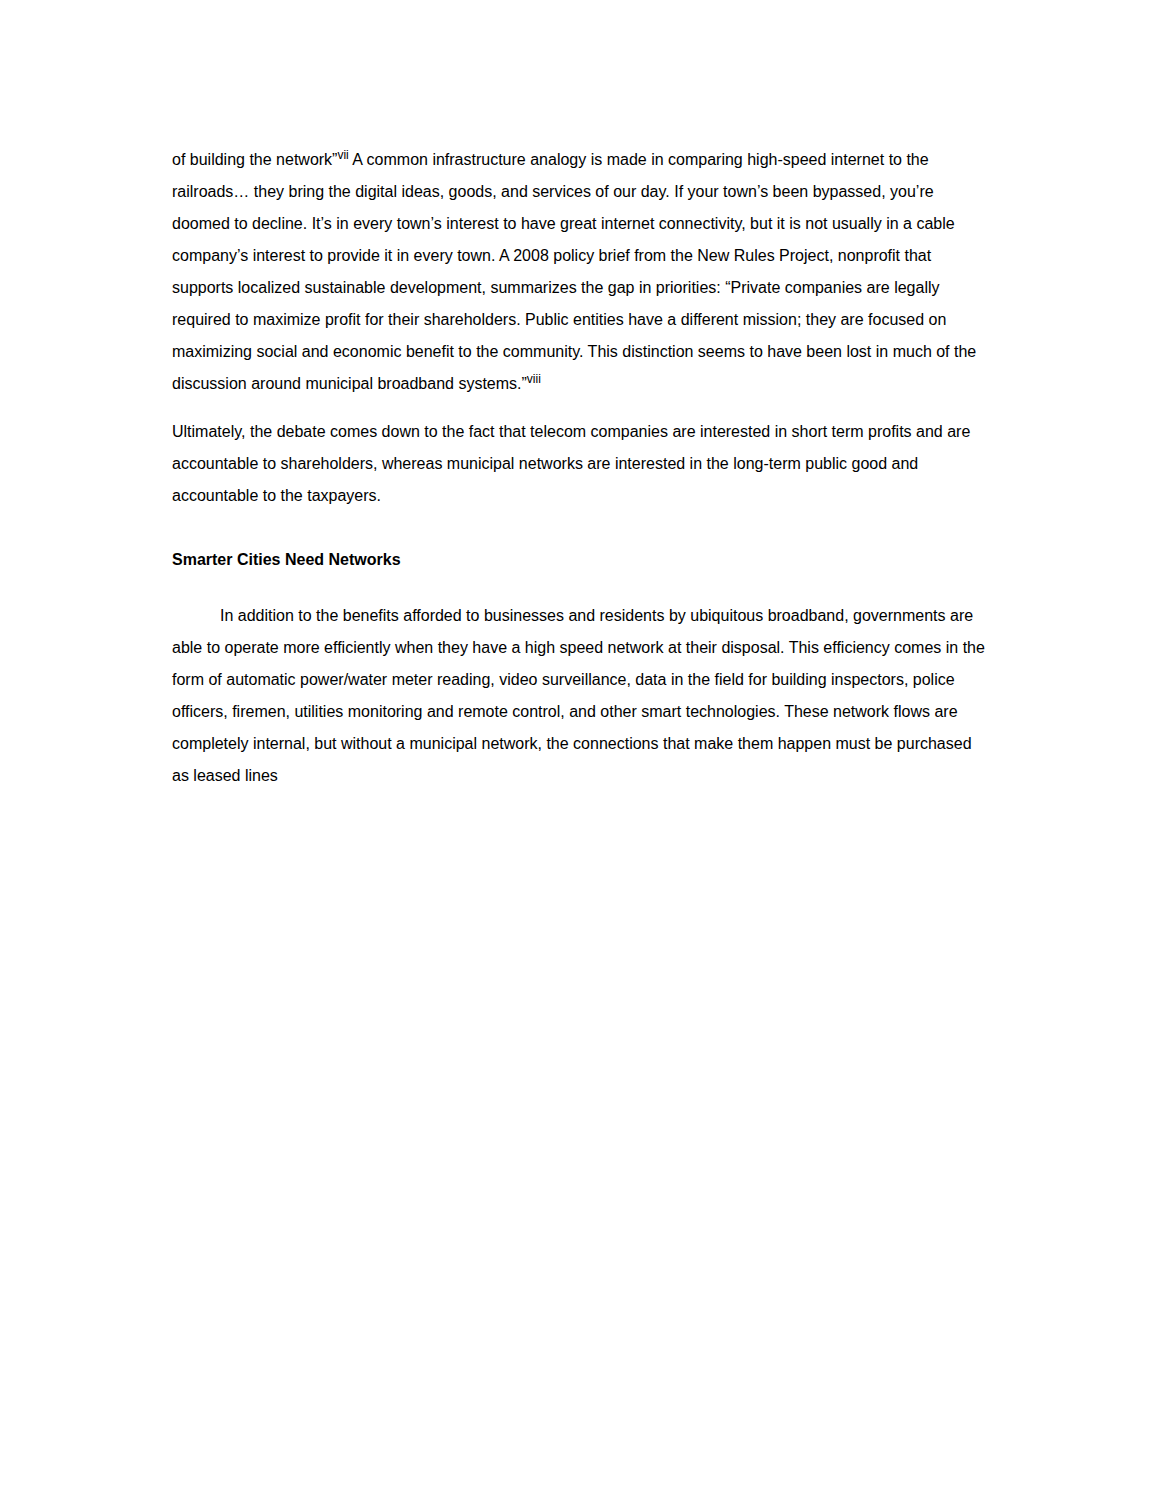of building the network”vii A common infrastructure analogy is made in comparing high-speed internet to the railroads… they bring the digital ideas, goods, and services of our day. If your town’s been bypassed, you’re doomed to decline. It’s in every town’s interest to have great internet connectivity, but it is not usually in a cable company’s interest to provide it in every town. A 2008 policy brief from the New Rules Project, nonprofit that supports localized sustainable development, summarizes the gap in priorities: “Private companies are legally required to maximize profit for their shareholders. Public entities have a different mission; they are focused on maximizing social and economic benefit to the community. This distinction seems to have been lost in much of the discussion around municipal broadband systems.”viii
Ultimately, the debate comes down to the fact that telecom companies are interested in short term profits and are accountable to shareholders, whereas municipal networks are interested in the long-term public good and accountable to the taxpayers.
Smarter Cities Need Networks
In addition to the benefits afforded to businesses and residents by ubiquitous broadband, governments are able to operate more efficiently when they have a high speed network at their disposal. This efficiency comes in the form of automatic power/water meter reading, video surveillance, data in the field for building inspectors, police officers, firemen, utilities monitoring and remote control, and other smart technologies. These network flows are completely internal, but without a municipal network, the connections that make them happen must be purchased as leased lines